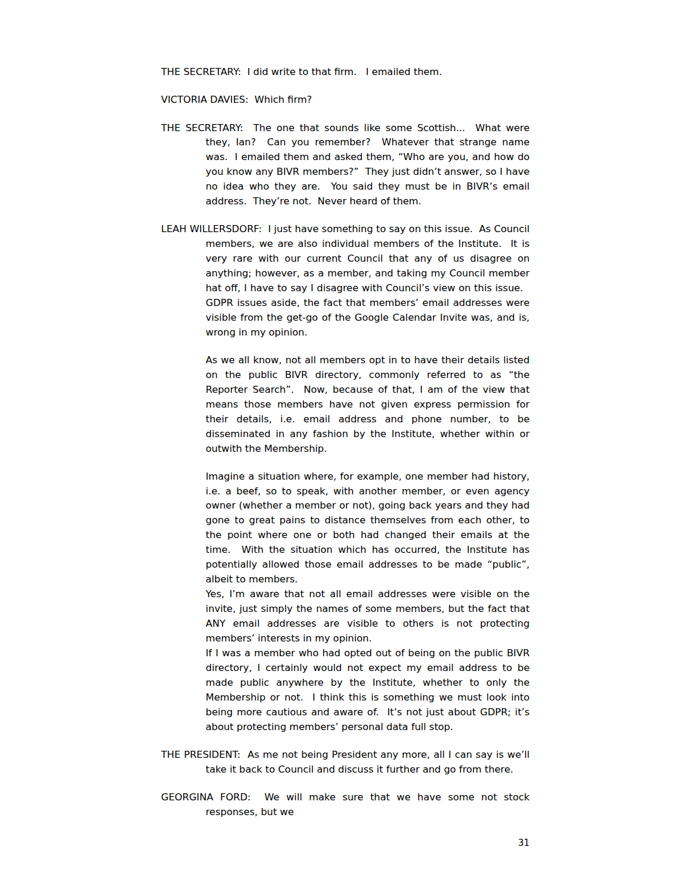THE SECRETARY: I did write to that firm. I emailed them.
VICTORIA DAVIES: Which firm?
THE SECRETARY: The one that sounds like some Scottish... What were they, Ian? Can you remember? Whatever that strange name was. I emailed them and asked them, “Who are you, and how do you know any BIVR members?” They just didn’t answer, so I have no idea who they are. You said they must be in BIVR’s email address. They’re not. Never heard of them.
LEAH WILLERSDORF: I just have something to say on this issue. As Council members, we are also individual members of the Institute. It is very rare with our current Council that any of us disagree on anything; however, as a member, and taking my Council member hat off, I have to say I disagree with Council’s view on this issue. GDPR issues aside, the fact that members’ email addresses were visible from the get-go of the Google Calendar Invite was, and is, wrong in my opinion.
As we all know, not all members opt in to have their details listed on the public BIVR directory, commonly referred to as “the Reporter Search”. Now, because of that, I am of the view that means those members have not given express permission for their details, i.e. email address and phone number, to be disseminated in any fashion by the Institute, whether within or outwith the Membership.
Imagine a situation where, for example, one member had history, i.e. a beef, so to speak, with another member, or even agency owner (whether a member or not), going back years and they had gone to great pains to distance themselves from each other, to the point where one or both had changed their emails at the time. With the situation which has occurred, the Institute has potentially allowed those email addresses to be made “public”, albeit to members.
Yes, I’m aware that not all email addresses were visible on the invite, just simply the names of some members, but the fact that ANY email addresses are visible to others is not protecting members’ interests in my opinion.
If I was a member who had opted out of being on the public BIVR directory, I certainly would not expect my email address to be made public anywhere by the Institute, whether to only the Membership or not. I think this is something we must look into being more cautious and aware of. It’s not just about GDPR; it’s about protecting members’ personal data full stop.
THE PRESIDENT: As me not being President any more, all I can say is we’ll take it back to Council and discuss it further and go from there.
GEORGINA FORD: We will make sure that we have some not stock responses, but we
31